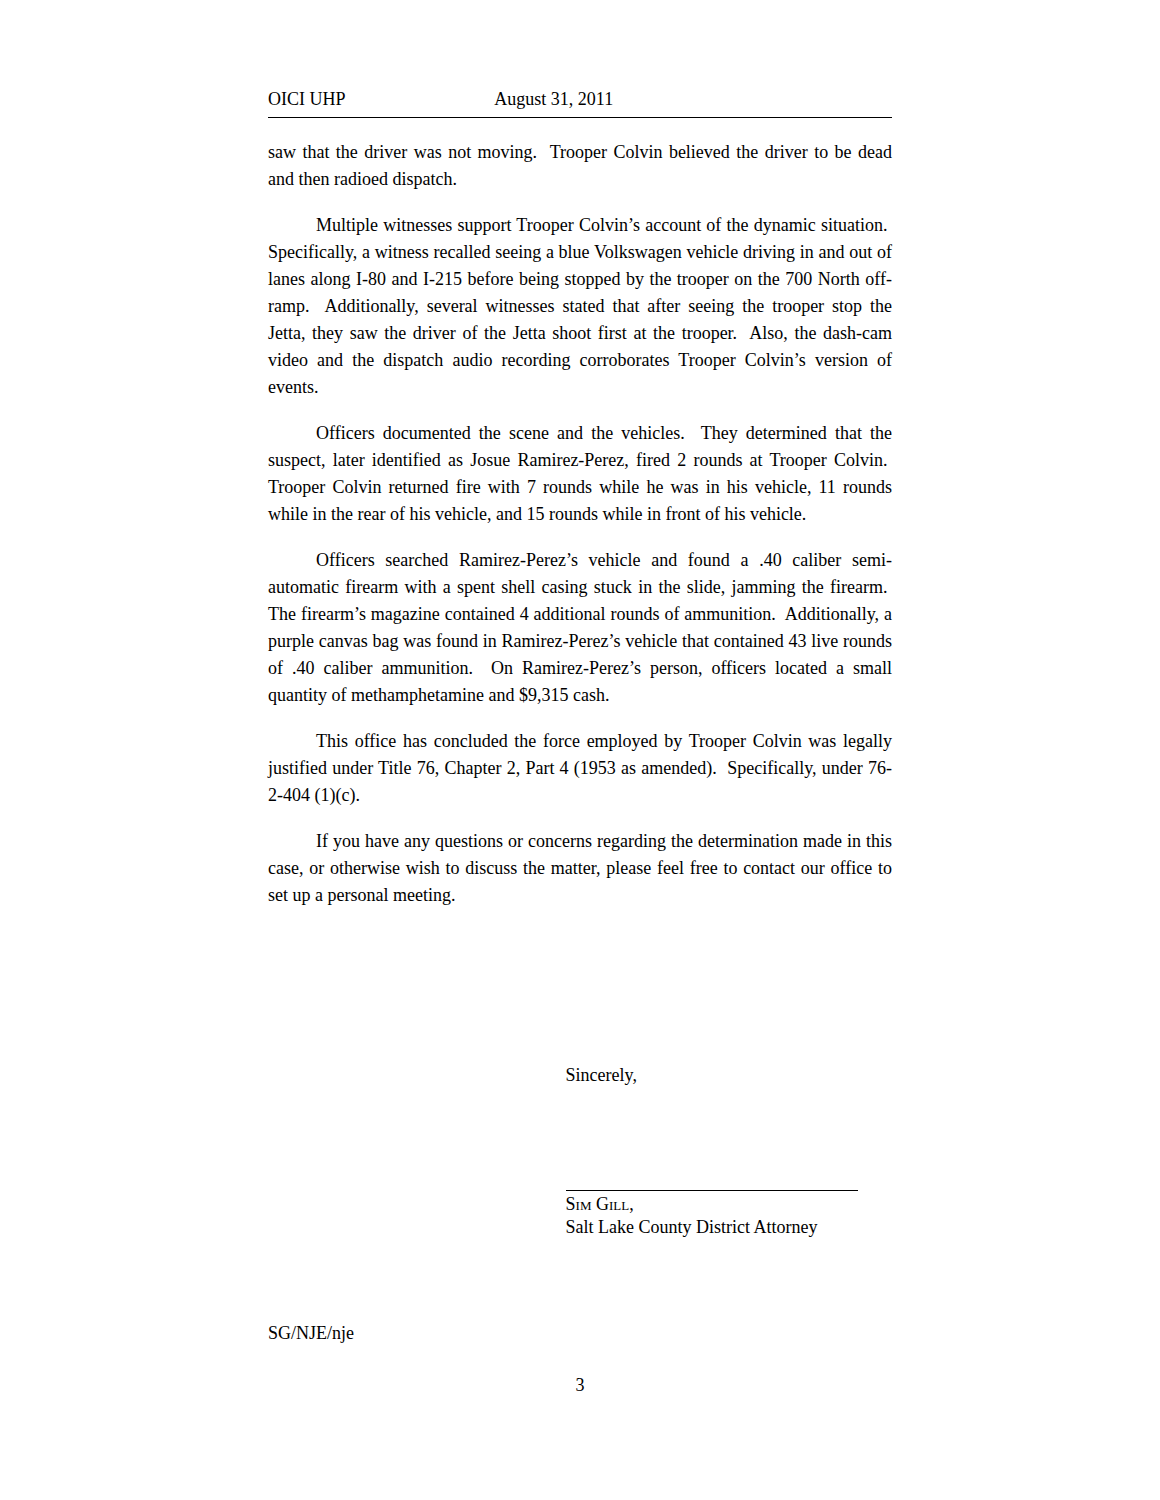OICI UHP August 31, 2011
saw that the driver was not moving. Trooper Colvin believed the driver to be dead and then radioed dispatch.
Multiple witnesses support Trooper Colvin’s account of the dynamic situation. Specifically, a witness recalled seeing a blue Volkswagen vehicle driving in and out of lanes along I-80 and I-215 before being stopped by the trooper on the 700 North off-ramp. Additionally, several witnesses stated that after seeing the trooper stop the Jetta, they saw the driver of the Jetta shoot first at the trooper. Also, the dash-cam video and the dispatch audio recording corroborates Trooper Colvin’s version of events.
Officers documented the scene and the vehicles. They determined that the suspect, later identified as Josue Ramirez-Perez, fired 2 rounds at Trooper Colvin. Trooper Colvin returned fire with 7 rounds while he was in his vehicle, 11 rounds while in the rear of his vehicle, and 15 rounds while in front of his vehicle.
Officers searched Ramirez-Perez’s vehicle and found a .40 caliber semi-automatic firearm with a spent shell casing stuck in the slide, jamming the firearm. The firearm’s magazine contained 4 additional rounds of ammunition. Additionally, a purple canvas bag was found in Ramirez-Perez’s vehicle that contained 43 live rounds of .40 caliber ammunition. On Ramirez-Perez’s person, officers located a small quantity of methamphetamine and $9,315 cash.
This office has concluded the force employed by Trooper Colvin was legally justified under Title 76, Chapter 2, Part 4 (1953 as amended). Specifically, under 76-2-404 (1)(c).
If you have any questions or concerns regarding the determination made in this case, or otherwise wish to discuss the matter, please feel free to contact our office to set up a personal meeting.
Sincerely,
Sim Gill,
Salt Lake County District Attorney
SG/NJE/nje
3